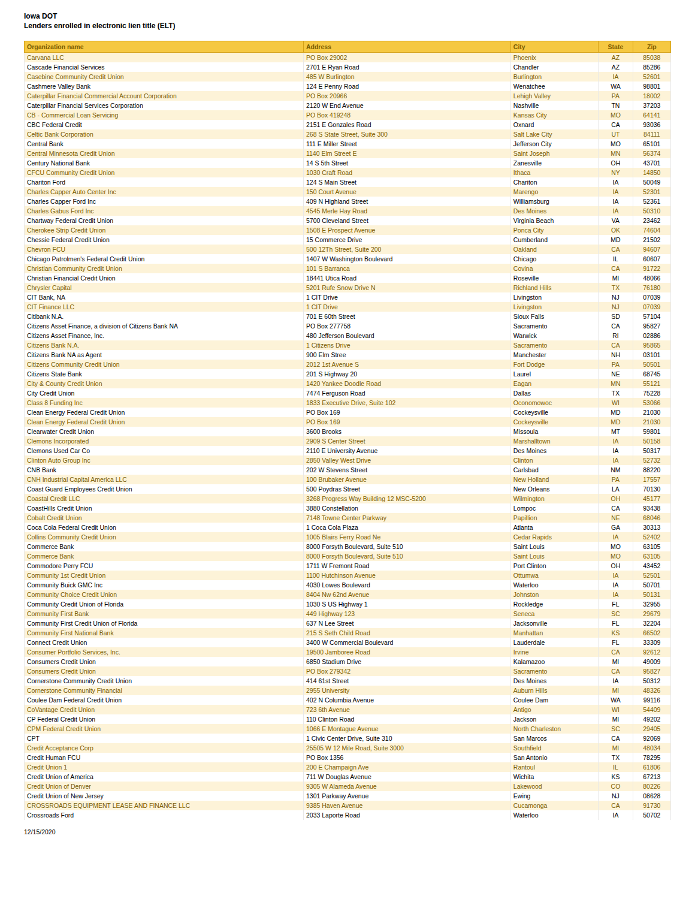Iowa DOT
Lenders enrolled in electronic lien title (ELT)
| Organization name | Address | City | State | Zip |
| --- | --- | --- | --- | --- |
| Carvana LLC | PO Box 29002 | Phoenix | AZ | 85038 |
| Cascade Financial Services | 2701 E Ryan Road | Chandler | AZ | 85286 |
| Casebine Community Credit Union | 485 W Burlington | Burlington | IA | 52601 |
| Cashmere Valley Bank | 124 E Penny Road | Wenatchee | WA | 98801 |
| Caterpillar Financial Commercial Account Corporation | PO Box 20966 | Lehigh Valley | PA | 18002 |
| Caterpillar Financial Services Corporation | 2120 W End Avenue | Nashville | TN | 37203 |
| CB - Commercial Loan Servicing | PO Box 419248 | Kansas City | MO | 64141 |
| CBC Federal Credit | 2151 E Gonzales Road | Oxnard | CA | 93036 |
| Celtic Bank Corporation | 268 S State Street, Suite 300 | Salt Lake City | UT | 84111 |
| Central Bank | 111 E Miller Street | Jefferson City | MO | 65101 |
| Central Minnesota Credit Union | 1140 Elm Street E | Saint Joseph | MN | 56374 |
| Century National Bank | 14 S 5th Street | Zanesville | OH | 43701 |
| CFCU Community Credit Union | 1030 Craft Road | Ithaca | NY | 14850 |
| Chariton Ford | 124 S Main Street | Chariton | IA | 50049 |
| Charles Capper Auto Center Inc | 150 Court Avenue | Marengo | IA | 52301 |
| Charles Capper Ford Inc | 409 N Highland Street | Williamsburg | IA | 52361 |
| Charles Gabus Ford Inc | 4545 Merle Hay Road | Des Moines | IA | 50310 |
| Chartway Federal Credit Union | 5700 Cleveland Street | Virginia Beach | VA | 23462 |
| Cherokee Strip Credit Union | 1508 E Prospect Avenue | Ponca City | OK | 74604 |
| Chessie Federal Credit Union | 15 Commerce Drive | Cumberland | MD | 21502 |
| Chevron FCU | 500 12Th Street, Suite 200 | Oakland | CA | 94607 |
| Chicago Patrolmen's Federal Credit Union | 1407 W Washington Boulevard | Chicago | IL | 60607 |
| Christian Community Credit Union | 101 S Barranca | Covina | CA | 91722 |
| Christian Financial Credit Union | 18441 Utica Road | Roseville | MI | 48066 |
| Chrysler Capital | 5201 Rufe Snow Drive N | Richland Hills | TX | 76180 |
| CIT Bank, NA | 1 CIT Drive | Livingston | NJ | 07039 |
| CIT Finance LLC | 1 CIT Drive | Livingston | NJ | 07039 |
| Citibank N.A. | 701 E 60th Street | Sioux Falls | SD | 57104 |
| Citizens Asset Finance, a division of Citizens Bank NA | PO Box 277758 | Sacramento | CA | 95827 |
| Citizens Asset Finance, Inc. | 480 Jefferson Boulevard | Warwick | RI | 02886 |
| Citizens Bank N.A. | 1 Citizens Drive | Sacramento | CA | 95865 |
| Citizens Bank NA as Agent | 900 Elm Stree | Manchester | NH | 03101 |
| Citizens Community Credit Union | 2012 1st Avenue S | Fort Dodge | PA | 50501 |
| Citizens State Bank | 201 S Highway 20 | Laurel | NE | 68745 |
| City & County Credit Union | 1420 Yankee Doodle Road | Eagan | MN | 55121 |
| City Credit Union | 7474 Ferguson Road | Dallas | TX | 75228 |
| Class 8 Funding Inc | 1833 Executive Drive, Suite 102 | Oconomowoc | WI | 53066 |
| Clean Energy Federal Credit Union | PO Box 169 | Cockeysville | MD | 21030 |
| Clean Energy Federal Credit Union | PO Box 169 | Cockeysville | MD | 21030 |
| Clearwater Credit Union | 3600 Brooks | Missoula | MT | 59801 |
| Clemons Incorporated | 2909 S Center Street | Marshalltown | IA | 50158 |
| Clemons Used Car Co | 2110 E University Avenue | Des Moines | IA | 50317 |
| Clinton Auto Group Inc | 2850 Valley West Drive | Clinton | IA | 52732 |
| CNB Bank | 202 W Stevens Street | Carlsbad | NM | 88220 |
| CNH Industrial Capital America LLC | 100 Brubaker Avenue | New Holland | PA | 17557 |
| Coast Guard Employees Credit Union | 500 Poydras Street | New Orleans | LA | 70130 |
| Coastal Credit LLC | 3268 Progress Way Building 12 MSC-5200 | Wilmington | OH | 45177 |
| CoastHills Credit Union | 3880 Constellation | Lompoc | CA | 93438 |
| Cobalt Credit Union | 7148 Towne Center Parkway | Papillion | NE | 68046 |
| Coca Cola Federal Credit Union | 1 Coca Cola Plaza | Atlanta | GA | 30313 |
| Collins Community Credit Union | 1005 Blairs Ferry Road Ne | Cedar Rapids | IA | 52402 |
| Commerce Bank | 8000 Forsyth Boulevard, Suite 510 | Saint Louis | MO | 63105 |
| Commerce Bank | 8000 Forsyth Boulevard, Suite 510 | Saint Louis | MO | 63105 |
| Commodore Perry FCU | 1711 W Fremont Road | Port Clinton | OH | 43452 |
| Community 1st Credit Union | 1100 Hutchinson Avenue | Ottumwa | IA | 52501 |
| Community Buick GMC Inc | 4030 Lowes Boulevard | Waterloo | IA | 50701 |
| Community Choice Credit Union | 8404 Nw 62nd Avenue | Johnston | IA | 50131 |
| Community Credit Union of Florida | 1030 S US Highway 1 | Rockledge | FL | 32955 |
| Community First Bank | 449 Highway 123 | Seneca | SC | 29679 |
| Community First Credit Union of Florida | 637 N Lee Street | Jacksonville | FL | 32204 |
| Community First National Bank | 215 S Seth Child Road | Manhattan | KS | 66502 |
| Connect Credit Union | 3400 W Commercial Boulevard | Lauderdale | FL | 33309 |
| Consumer Portfolio Services, Inc. | 19500 Jamboree Road | Irvine | CA | 92612 |
| Consumers Credit Union | 6850 Stadium Drive | Kalamazoo | MI | 49009 |
| Consumers Credit Union | PO Box 279342 | Sacramento | CA | 95827 |
| Cornerstone Community Credit Union | 414 61st Street | Des Moines | IA | 50312 |
| Cornerstone Community Financial | 2955 University | Auburn Hills | MI | 48326 |
| Coulee Dam Federal Credit Union | 402 N Columbia Avenue | Coulee Dam | WA | 99116 |
| CoVantage Credit Union | 723 6th Avenue | Antigo | WI | 54409 |
| CP Federal Credit Union | 110 Clinton Road | Jackson | MI | 49202 |
| CPM Federal Credit Union | 1066 E Montague Avenue | North Charleston | SC | 29405 |
| CPT | 1 Civic Center Drive, Suite 310 | San Marcos | CA | 92069 |
| Credit Acceptance Corp | 25505 W 12 Mile Road, Suite 3000 | Southfield | MI | 48034 |
| Credit Human FCU | PO Box 1356 | San Antonio | TX | 78295 |
| Credit Union 1 | 200 E Champaign Ave | Rantoul | IL | 61806 |
| Credit Union of America | 711 W Douglas Avenue | Wichita | KS | 67213 |
| Credit Union of Denver | 9305 W Alameda Avenue | Lakewood | CO | 80226 |
| Credit Union of New Jersey | 1301 Parkway Avenue | Ewing | NJ | 08628 |
| CROSSROADS EQUIPMENT LEASE AND FINANCE LLC | 9385 Haven Avenue | Cucamonga | CA | 91730 |
| Crossroads Ford | 2033 Laporte Road | Waterloo | IA | 50702 |
12/15/2020